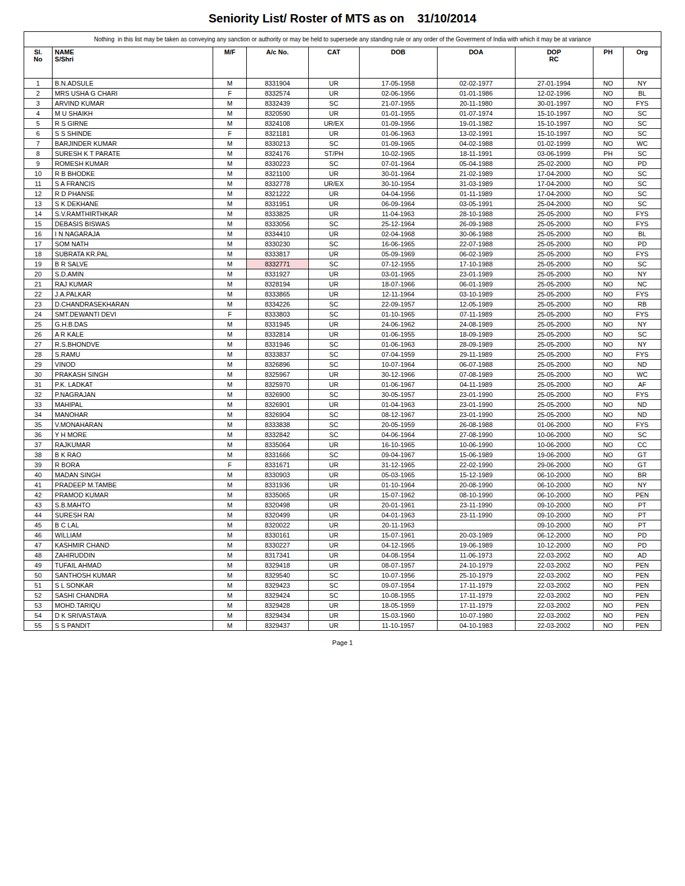Seniority List/ Roster of MTS as on 31/10/2014
Nothing in this list may be taken as conveying any sanction or authority or may be held to supersede any standing rule or any order of the Goverment of India with which it may be at variance
| Sl. No | NAME S/Shri | M/F | A/c No. | CAT | DOB | DOA | DOP RC | PH | Org |
| --- | --- | --- | --- | --- | --- | --- | --- | --- | --- |
| 1 | B.N.ADSULE | M | 8331904 | UR | 17-05-1958 | 02-02-1977 | 27-01-1994 | NO | NY |
| 2 | MRS USHA G CHARI | F | 8332574 | UR | 02-06-1956 | 01-01-1986 | 12-02-1996 | NO | BL |
| 3 | ARVIND KUMAR | M | 8332439 | SC | 21-07-1955 | 20-11-1980 | 30-01-1997 | NO | FYS |
| 4 | M U SHAIKH | M | 8320590 | UR | 01-01-1955 | 01-07-1974 | 15-10-1997 | NO | SC |
| 5 | R S GIRNE | M | 8324108 | UR/EX | 01-09-1956 | 19-01-1982 | 15-10-1997 | NO | SC |
| 6 | S S SHINDE | F | 8321181 | UR | 01-06-1963 | 13-02-1991 | 15-10-1997 | NO | SC |
| 7 | BARJINDER KUMAR | M | 8330213 | SC | 01-09-1965 | 04-02-1988 | 01-02-1999 | NO | WC |
| 8 | SURESH K T PARATE | M | 8324176 | ST/PH | 10-02-1965 | 18-11-1991 | 03-06-1999 | PH | SC |
| 9 | ROMESH KUMAR | M | 8330223 | SC | 07-01-1964 | 05-04-1988 | 25-02-2000 | NO | PD |
| 10 | R B BHODKE | M | 8321100 | UR | 30-01-1964 | 21-02-1989 | 17-04-2000 | NO | SC |
| 11 | S A FRANCIS | M | 8332778 | UR/EX | 30-10-1954 | 31-03-1989 | 17-04-2000 | NO | SC |
| 12 | R D PHANSE | M | 8321222 | UR | 04-04-1956 | 01-11-1989 | 17-04-2000 | NO | SC |
| 13 | S K DEKHANE | M | 8331951 | UR | 06-09-1964 | 03-05-1991 | 25-04-2000 | NO | SC |
| 14 | S.V.RAMTHIRTHKAR | M | 8333825 | UR | 11-04-1963 | 28-10-1988 | 25-05-2000 | NO | FYS |
| 15 | DEBASIS BISWAS | M | 8333056 | SC | 25-12-1964 | 26-09-1988 | 25-05-2000 | NO | FYS |
| 16 | I N NAGARAJA | M | 8334410 | UR | 02-04-1968 | 30-06-1988 | 25-05-2000 | NO | BL |
| 17 | SOM NATH | M | 8330230 | SC | 16-06-1965 | 22-07-1988 | 25-05-2000 | NO | PD |
| 18 | SUBRATA KR.PAL | M | 8333817 | UR | 05-09-1969 | 06-02-1989 | 25-05-2000 | NO | FYS |
| 19 | B R SALVE | M | 8332771 | SC | 07-12-1955 | 17-10-1988 | 25-05-2000 | NO | SC |
| 20 | S.D.AMIN | M | 8331927 | UR | 03-01-1965 | 23-01-1989 | 25-05-2000 | NO | NY |
| 21 | RAJ KUMAR | M | 8328194 | UR | 18-07-1966 | 06-01-1989 | 25-05-2000 | NO | NC |
| 22 | J.A.PALKAR | M | 8333865 | UR | 12-11-1964 | 03-10-1989 | 25-05-2000 | NO | FYS |
| 23 | D.CHANDRASEKHARAN | M | 8334226 | SC | 22-09-1957 | 12-05-1989 | 25-05-2000 | NO | RB |
| 24 | SMT.DEWANTI DEVI | F | 8333803 | SC | 01-10-1965 | 07-11-1989 | 25-05-2000 | NO | FYS |
| 25 | G.H.B.DAS | M | 8331945 | UR | 24-06-1962 | 24-08-1989 | 25-05-2000 | NO | NY |
| 26 | A R KALE | M | 8332814 | UR | 01-06-1955 | 18-09-1989 | 25-05-2000 | NO | SC |
| 27 | R.S.BHONDVE | M | 8331946 | SC | 01-06-1963 | 28-09-1989 | 25-05-2000 | NO | NY |
| 28 | S.RAMU | M | 8333837 | SC | 07-04-1959 | 29-11-1989 | 25-05-2000 | NO | FYS |
| 29 | VINOD | M | 8326896 | SC | 10-07-1964 | 06-07-1988 | 25-05-2000 | NO | ND |
| 30 | PRAKASH SINGH | M | 8325967 | UR | 30-12-1966 | 07-08-1989 | 25-05-2000 | NO | WC |
| 31 | P.K. LADKAT | M | 8325970 | UR | 01-06-1967 | 04-11-1989 | 25-05-2000 | NO | AF |
| 32 | P.NAGRAJAN | M | 8326900 | SC | 30-05-1957 | 23-01-1990 | 25-05-2000 | NO | FYS |
| 33 | MAHIPAL | M | 8326901 | UR | 01-04-1963 | 23-01-1990 | 25-05-2000 | NO | ND |
| 34 | MANOHAR | M | 8326904 | SC | 08-12-1967 | 23-01-1990 | 25-05-2000 | NO | ND |
| 35 | V.MONAHARAN | M | 8333838 | SC | 20-05-1959 | 26-08-1988 | 01-06-2000 | NO | FYS |
| 36 | Y H MORE | M | 8332842 | SC | 04-06-1964 | 27-08-1990 | 10-06-2000 | NO | SC |
| 37 | RAJKUMAR | M | 8335064 | UR | 16-10-1965 | 10-06-1990 | 10-06-2000 | NO | CC |
| 38 | B K RAO | M | 8331666 | SC | 09-04-1967 | 15-06-1989 | 19-06-2000 | NO | GT |
| 39 | R BORA | F | 8331671 | UR | 31-12-1965 | 22-02-1990 | 29-06-2000 | NO | GT |
| 40 | MADAN SINGH | M | 8330903 | UR | 05-03-1965 | 15-12-1989 | 06-10-2000 | NO | BR |
| 41 | PRADEEP M.TAMBE | M | 8331936 | UR | 01-10-1964 | 20-08-1990 | 06-10-2000 | NO | NY |
| 42 | PRAMOD KUMAR | M | 8335065 | UR | 15-07-1962 | 08-10-1990 | 06-10-2000 | NO | PEN |
| 43 | S.B.MAHTO | M | 8320498 | UR | 20-01-1961 | 23-11-1990 | 09-10-2000 | NO | PT |
| 44 | SURESH RAI | M | 8320499 | UR | 04-01-1963 | 23-11-1990 | 09-10-2000 | NO | PT |
| 45 | B C LAL | M | 8320022 | UR | 20-11-1963 | | 09-10-2000 | NO | PT |
| 46 | WILLIAM | M | 8330161 | UR | 15-07-1961 | 20-03-1989 | 06-12-2000 | NO | PD |
| 47 | KASHMIR CHAND | M | 8330227 | UR | 04-12-1965 | 19-06-1989 | 10-12-2000 | NO | PD |
| 48 | ZAHIRUDDIN | M | 8317341 | UR | 04-08-1954 | 11-06-1973 | 22-03-2002 | NO | AD |
| 49 | TUFAIL AHMAD | M | 8329418 | UR | 08-07-1957 | 24-10-1979 | 22-03-2002 | NO | PEN |
| 50 | SANTHOSH KUMAR | M | 8329540 | SC | 10-07-1956 | 25-10-1979 | 22-03-2002 | NO | PEN |
| 51 | S L SONKAR | M | 8329423 | SC | 09-07-1954 | 17-11-1979 | 22-03-2002 | NO | PEN |
| 52 | SASHI CHANDRA | M | 8329424 | SC | 10-08-1955 | 17-11-1979 | 22-03-2002 | NO | PEN |
| 53 | MOHD.TARIQU | M | 8329428 | UR | 18-05-1959 | 17-11-1979 | 22-03-2002 | NO | PEN |
| 54 | D K SRIVASTAVA | M | 8329434 | UR | 15-03-1960 | 10-07-1980 | 22-03-2002 | NO | PEN |
| 55 | S S PANDIT | M | 8329437 | UR | 11-10-1957 | 04-10-1983 | 22-03-2002 | NO | PEN |
Page 1